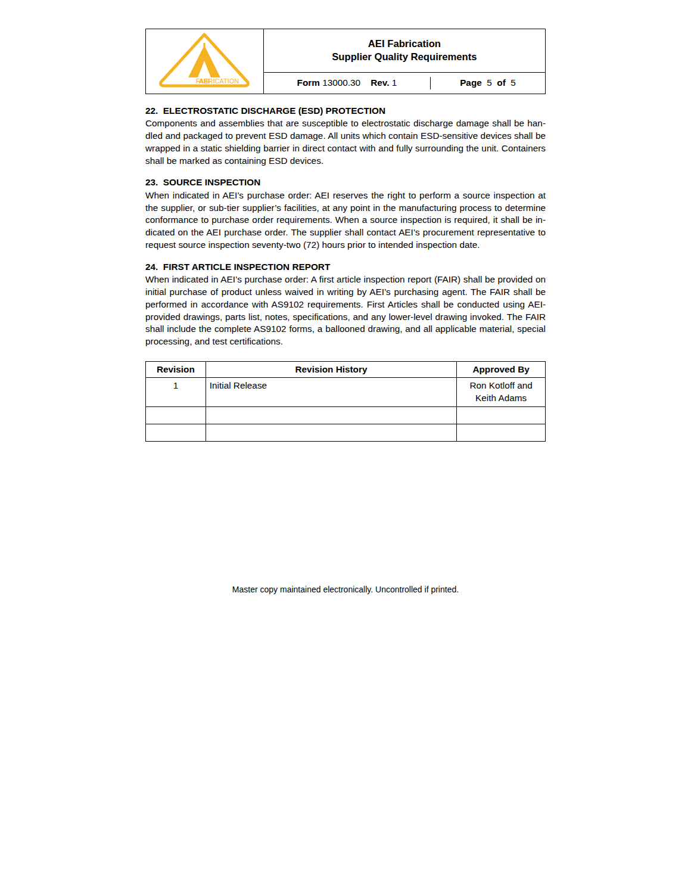| AEI Fabrication logo AEI FABRICATION | AEI Fabrication Supplier Quality Requirements |
| / Form 13000.30 Rev. 1 / Page 5 of 5 / |
22. ELECTROSTATIC DISCHARGE (ESD) PROTECTION
Components and assemblies that are susceptible to electrostatic discharge damage shall be handled and packaged to prevent ESD damage. All units which contain ESD-sensitive devices shall be wrapped in a static shielding barrier in direct contact with and fully surrounding the unit. Containers shall be marked as containing ESD devices.
23. SOURCE INSPECTION
When indicated in AEI’s purchase order: AEI reserves the right to perform a source inspection at the supplier, or sub-tier supplier’s facilities, at any point in the manufacturing process to determine conformance to purchase order requirements. When a source inspection is required, it shall be indicated on the AEI purchase order. The supplier shall contact AEI’s procurement representative to request source inspection seventy-two (72) hours prior to intended inspection date.
24. FIRST ARTICLE INSPECTION REPORT
When indicated in AEI’s purchase order: A first article inspection report (FAIR) shall be provided on initial purchase of product unless waived in writing by AEI’s purchasing agent. The FAIR shall be performed in accordance with AS9102 requirements. First Articles shall be conducted using AEI-provided drawings, parts list, notes, specifications, and any lower-level drawing invoked. The FAIR shall include the complete AS9102 forms, a ballooned drawing, and all applicable material, special processing, and test certifications.
| Revision | Revision History | Approved By |
| --- | --- | --- |
| 1 | Initial Release | Ron Kotloff and Keith Adams |
Master copy maintained electronically. Uncontrolled if printed.